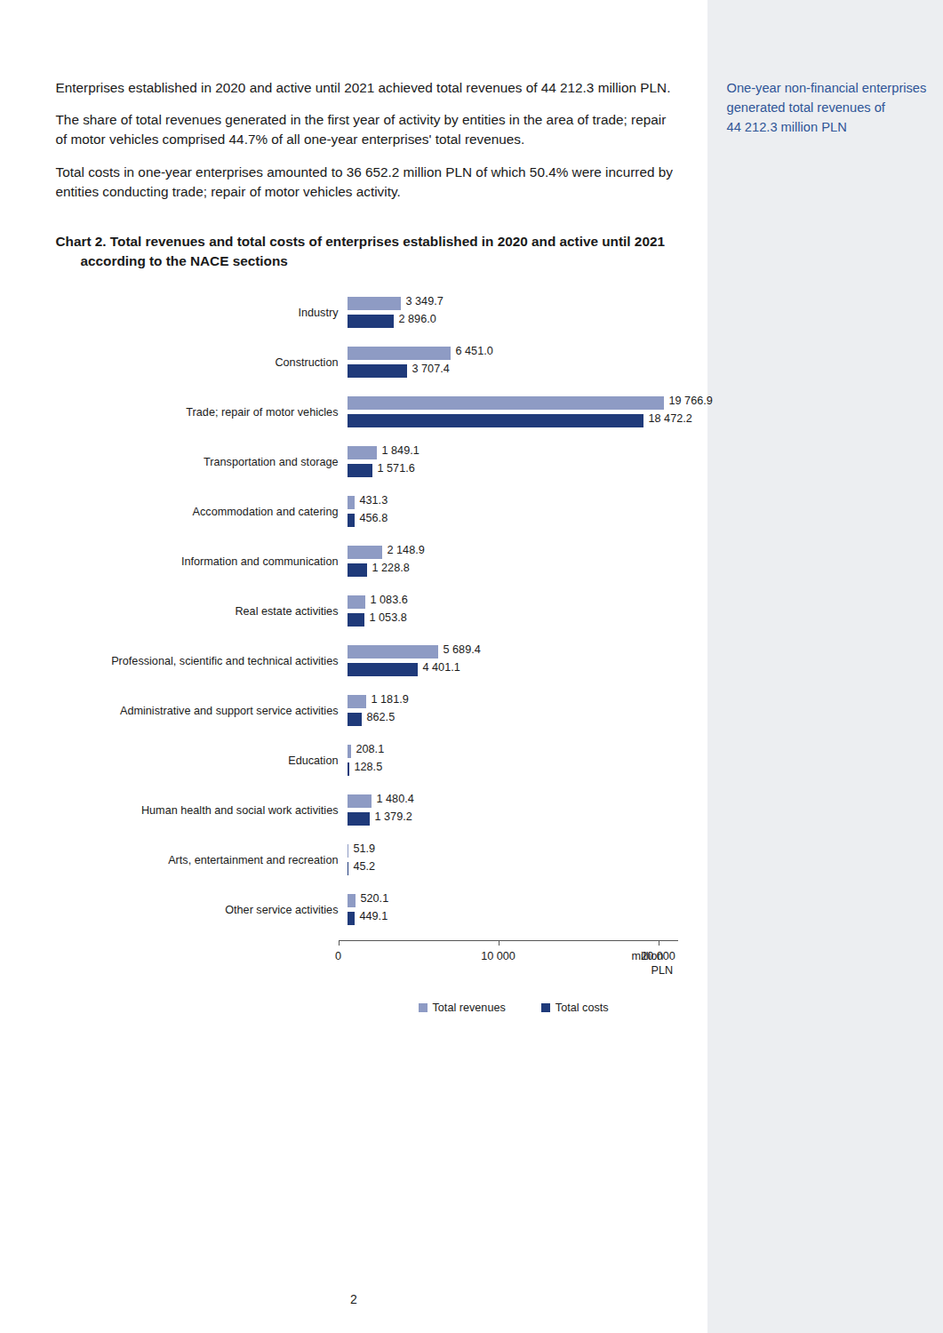One-year non-financial enterprises generated total revenues of 44 212.3 million PLN
Enterprises established in 2020 and active until 2021 achieved total revenues of 44 212.3 million PLN.
The share of total revenues generated in the first year of activity by entities in the area of trade; repair of motor vehicles comprised 44.7% of all one-year enterprises' total revenues.
Total costs in one-year enterprises amounted to 36 652.2 million PLN of which 50.4% were incurred by entities conducting trade; repair of motor vehicles activity.
Chart 2. Total revenues and total costs of enterprises established in 2020 and active until 2021 according to the NACE sections
Scale: 20000 million PLN = 360px => 0.018 px per million
Industry
3 349.7 2 896.0
Construction
6 451.0 3 707.4
Trade; repair of motor vehicles
19 766.9 18 472.2
Transportation and storage
1 849.1 1 571.6
Accommodation and catering
431.3 456.8
Information and communication
2 148.9 1 228.8
Real estate activities
1 083.6 1 053.8
Professional, scientific and technical activities
5 689.4 4 401.1
Administrative and support service activities
1 181.9 862.5
Education
208.1 128.5
Human health and social work activities
1 480.4 1 379.2
Arts, entertainment and recreation
51.9 45.2
Other service activities
520.1 449.1
0 10 000 20 000 million PLN
Total revenues Total costs
2